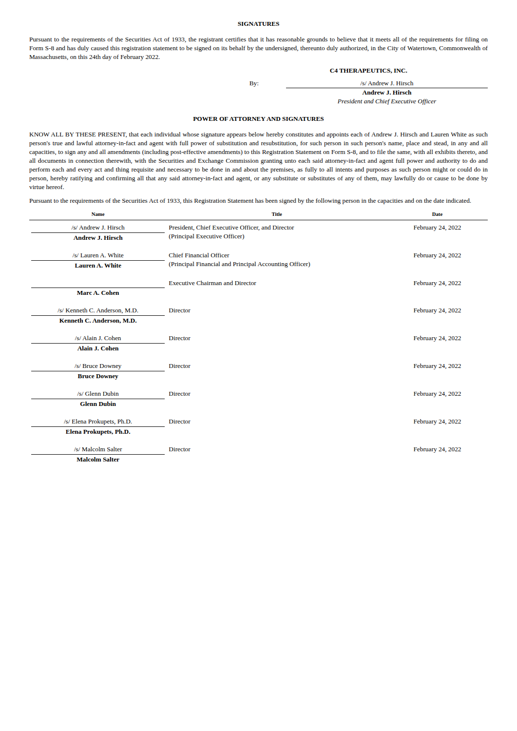SIGNATURES
Pursuant to the requirements of the Securities Act of 1933, the registrant certifies that it has reasonable grounds to believe that it meets all of the requirements for filing on Form S-8 and has duly caused this registration statement to be signed on its behalf by the undersigned, thereunto duly authorized, in the City of Watertown, Commonwealth of Massachusetts, on this 24th day of February 2022.
| | C4 THERAPEUTICS, INC. |
| | By: | /s/ Andrew J. Hirsch |
| | | Andrew J. Hirsch |
| | | President and Chief Executive Officer |
POWER OF ATTORNEY AND SIGNATURES
KNOW ALL BY THESE PRESENT, that each individual whose signature appears below hereby constitutes and appoints each of Andrew J. Hirsch and Lauren White as such person's true and lawful attorney-in-fact and agent with full power of substitution and resubstitution, for such person in such person's name, place and stead, in any and all capacities, to sign any and all amendments (including post-effective amendments) to this Registration Statement on Form S-8, and to file the same, with all exhibits thereto, and all documents in connection therewith, with the Securities and Exchange Commission granting unto each said attorney-in-fact and agent full power and authority to do and perform each and every act and thing requisite and necessary to be done in and about the premises, as fully to all intents and purposes as such person might or could do in person, hereby ratifying and confirming all that any said attorney-in-fact and agent, or any substitute or substitutes of any of them, may lawfully do or cause to be done by virtue hereof.
Pursuant to the requirements of the Securities Act of 1933, this Registration Statement has been signed by the following person in the capacities and on the date indicated.
| Name | Title | Date |
| --- | --- | --- |
| /s/ Andrew J. Hirsch Andrew J. Hirsch | President, Chief Executive Officer, and Director (Principal Executive Officer) | February 24, 2022 |
| /s/ Lauren A. White Lauren A. White | Chief Financial Officer (Principal Financial and Principal Accounting Officer) | February 24, 2022 |
| Marc A. Cohen | Executive Chairman and Director | February 24, 2022 |
| /s/ Kenneth C. Anderson, M.D. Kenneth C. Anderson, M.D. | Director | February 24, 2022 |
| /s/ Alain J. Cohen Alain J. Cohen | Director | February 24, 2022 |
| /s/ Bruce Downey Bruce Downey | Director | February 24, 2022 |
| /s/ Glenn Dubin Glenn Dubin | Director | February 24, 2022 |
| /s/ Elena Prokupets, Ph.D. Elena Prokupets, Ph.D. | Director | February 24, 2022 |
| /s/ Malcolm Salter Malcolm Salter | Director | February 24, 2022 |